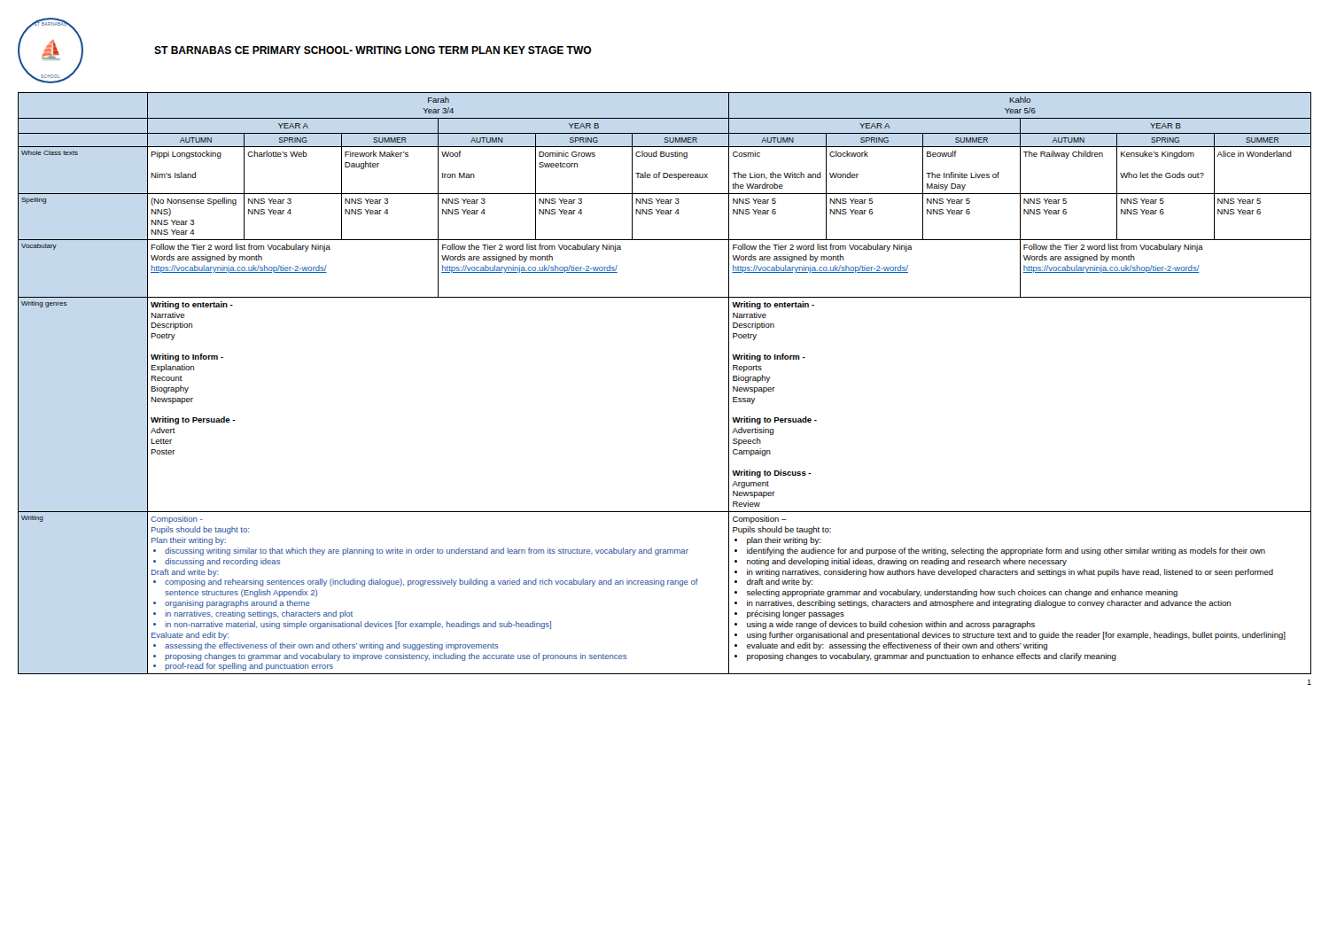ST BARNABAS ⛵ SCHOOL
ST BARNABAS CE PRIMARY SCHOOL- WRITING LONG TERM PLAN KEY STAGE TWO
| | Farah Year 3/4 | Kahlo Year 5/6 |
| | YEAR A | YEAR B | YEAR A | YEAR B |
| | AUTUMN | SPRING | SUMMER | AUTUMN | SPRING | SUMMER | AUTUMN | SPRING | SUMMER | AUTUMN | SPRING | SUMMER |
| Whole Class texts | Pippi Longstocking Nim’s Island | Charlotte’s Web | Firework Maker’s Daughter | Woof Iron Man | Dominic Grows Sweetcorn | Cloud Busting Tale of Despereaux | Cosmic The Lion, the Witch and the Wardrobe | Clockwork Wonder | Beowulf The Infinite Lives of Maisy Day | The Railway Children | Kensuke’s Kingdom Who let the Gods out? | Alice in Wonderland |
| Spelling | (No Nonsense Spelling NNS) NNS Year 3 NNS Year 4 | NNS Year 3 NNS Year 4 | NNS Year 3 NNS Year 4 | NNS Year 3 NNS Year 4 | NNS Year 3 NNS Year 4 | NNS Year 3 NNS Year 4 | NNS Year 5 NNS Year 6 | NNS Year 5 NNS Year 6 | NNS Year 5 NNS Year 6 | NNS Year 5 NNS Year 6 | NNS Year 5 NNS Year 6 | NNS Year 5 NNS Year 6 |
| Vocabulary | Follow the Tier 2 word list from Vocabulary Ninja Words are assigned by month https://vocabularyninja.co.uk/shop/tier-2-words/ | Follow the Tier 2 word list from Vocabulary Ninja Words are assigned by month https://vocabularyninja.co.uk/shop/tier-2-words/ | Follow the Tier 2 word list from Vocabulary Ninja Words are assigned by month https://vocabularyninja.co.uk/shop/tier-2-words/ | Follow the Tier 2 word list from Vocabulary Ninja Words are assigned by month https://vocabularyninja.co.uk/shop/tier-2-words/ |
| Writing genres | Writing to entertain - Narrative Description Poetry Writing to Inform - Explanation Recount Biography Newspaper Writing to Persuade - Advert Letter Poster | Writing to entertain - Narrative Description Poetry Writing to Inform - Reports Biography Newspaper Essay Writing to Persuade - Advertising Speech Campaign Writing to Discuss - Argument Newspaper Review |
| Writing | Composition - Pupils should be taught to: Plan their writing by: discussing writing similar to that which they are planning to write in order to understand and learn from its structure, vocabulary and grammar discussing and recording ideas Draft and write by: composing and rehearsing sentences orally (including dialogue), progressively building a varied and rich vocabulary and an increasing range of sentence structures (English Appendix 2) organising paragraphs around a theme in narratives, creating settings, characters and plot in non-narrative material, using simple organisational devices [for example, headings and sub-headings] Evaluate and edit by: assessing the effectiveness of their own and others’ writing and suggesting improvements proposing changes to grammar and vocabulary to improve consistency, including the accurate use of pronouns in sentences proof-read for spelling and punctuation errors | Composition – Pupils should be taught to: plan their writing by: identifying the audience for and purpose of the writing, selecting the appropriate form and using other similar writing as models for their own noting and developing initial ideas, drawing on reading and research where necessary in writing narratives, considering how authors have developed characters and settings in what pupils have read, listened to or seen performed draft and write by: selecting appropriate grammar and vocabulary, understanding how such choices can change and enhance meaning in narratives, describing settings, characters and atmosphere and integrating dialogue to convey character and advance the action précising longer passages using a wide range of devices to build cohesion within and across paragraphs using further organisational and presentational devices to structure text and to guide the reader [for example, headings, bullet points, underlining] evaluate and edit by: assessing the effectiveness of their own and others’ writing proposing changes to vocabulary, grammar and punctuation to enhance effects and clarify meaning |
1